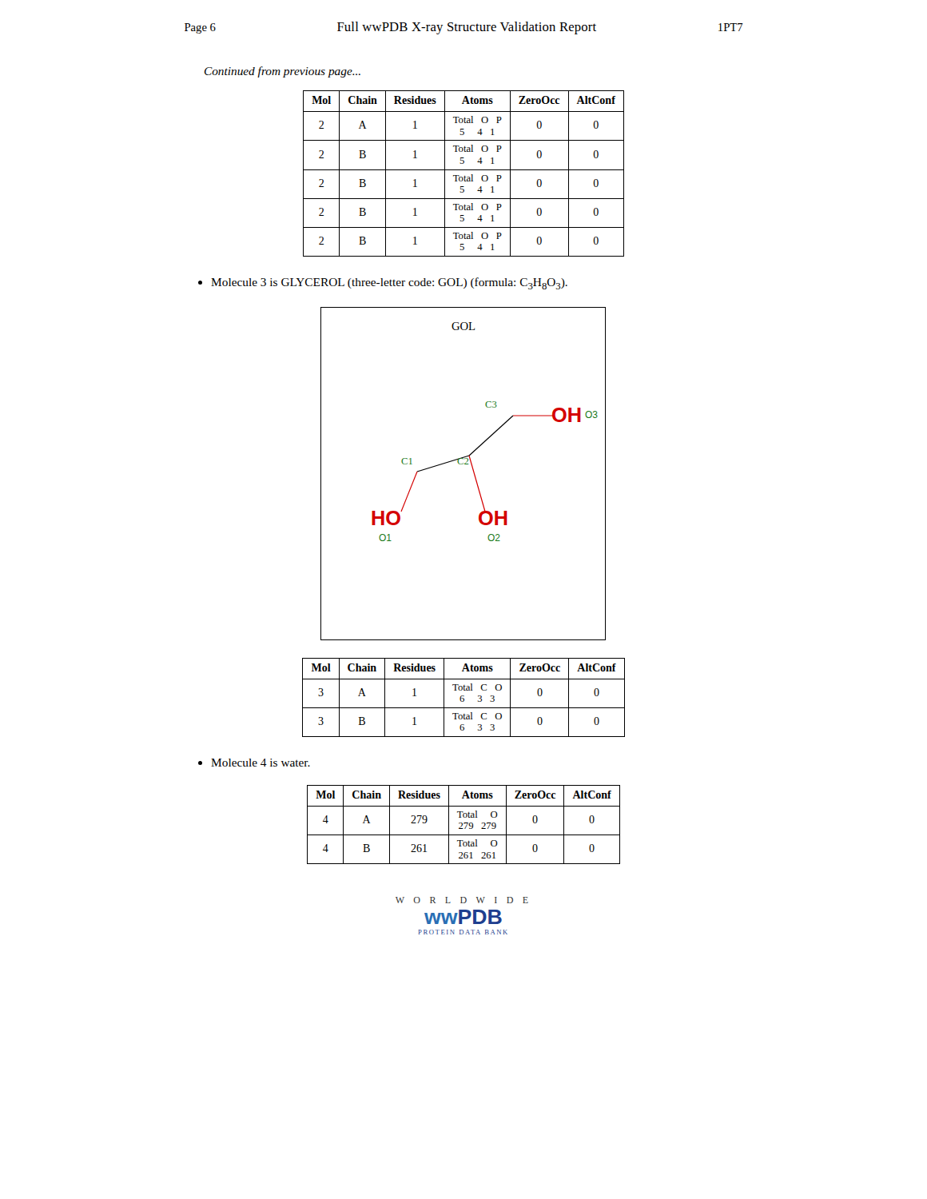Page 6
Full wwPDB X-ray Structure Validation Report
1PT7
Continued from previous page...
| Mol | Chain | Residues | Atoms | ZeroOcc | AltConf |
| --- | --- | --- | --- | --- | --- |
| 2 | A | 1 | Total O P 5 4 1 | 0 | 0 |
| 2 | B | 1 | Total O P 5 4 1 | 0 | 0 |
| 2 | B | 1 | Total O P 5 4 1 | 0 | 0 |
| 2 | B | 1 | Total O P 5 4 1 | 0 | 0 |
| 2 | B | 1 | Total O P 5 4 1 | 0 | 0 |
Molecule 3 is GLYCEROL (three-letter code: GOL) (formula: C3H8O3).
GOL
C3 C1 C2 OH O3 HO O1 OH O2
| Mol | Chain | Residues | Atoms | ZeroOcc | AltConf |
| --- | --- | --- | --- | --- | --- |
| 3 | A | 1 | Total C O 6 3 3 | 0 | 0 |
| 3 | B | 1 | Total C O 6 3 3 | 0 | 0 |
Molecule 4 is water.
| Mol | Chain | Residues | Atoms | ZeroOcc | AltConf |
| --- | --- | --- | --- | --- | --- |
| 4 | A | 279 | Total O 279 279 | 0 | 0 |
| 4 | B | 261 | Total O 261 261 | 0 | 0 |
W O R L D W I D E
ww PDB
PROTEIN DATA BANK